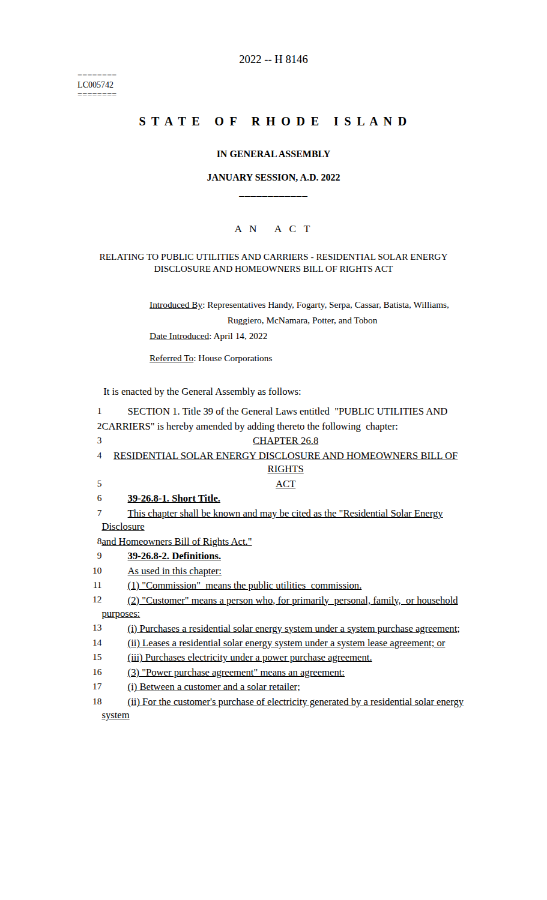2022 -- H 8146
========
LC005742
========
S T A T E O F R H O D E I S L A N D
IN GENERAL ASSEMBLY
JANUARY SESSION, A.D. 2022
____________
A N A C T
RELATING TO PUBLIC UTILITIES AND CARRIERS - RESIDENTIAL SOLAR ENERGY
DISCLOSURE AND HOMEOWNERS BILL OF RIGHTS ACT
Introduced By: Representatives Handy, Fogarty, Serpa, Cassar, Batista, Williams,
Ruggiero, McNamara, Potter, and Tobon
Date Introduced: April 14, 2022
Referred To: House Corporations
It is enacted by the General Assembly as follows:
| 1 | SECTION 1. Title 39 of the General Laws entitled "PUBLIC UTILITIES AND |
| 2 | CARRIERS" is hereby amended by adding thereto the following chapter: |
| 3 | CHAPTER 26.8 |
| 4 | RESIDENTIAL SOLAR ENERGY DISCLOSURE AND HOMEOWNERS BILL OF RIGHTS |
| 5 | ACT |
| 6 | 39-26.8-1. Short Title. |
| 7 | This chapter shall be known and may be cited as the "Residential Solar Energy Disclosure |
| 8 | and Homeowners Bill of Rights Act." |
| 9 | 39-26.8-2. Definitions. |
| 10 | As used in this chapter: |
| 11 | (1) "Commission" means the public utilities commission. |
| 12 | (2) "Customer" means a person who, for primarily personal, family, or household purposes: |
| 13 | (i) Purchases a residential solar energy system under a system purchase agreement; |
| 14 | (ii) Leases a residential solar energy system under a system lease agreement; or |
| 15 | (iii) Purchases electricity under a power purchase agreement. |
| 16 | (3) "Power purchase agreement" means an agreement: |
| 17 | (i) Between a customer and a solar retailer; |
| 18 | (ii) For the customer's purchase of electricity generated by a residential solar energy system |